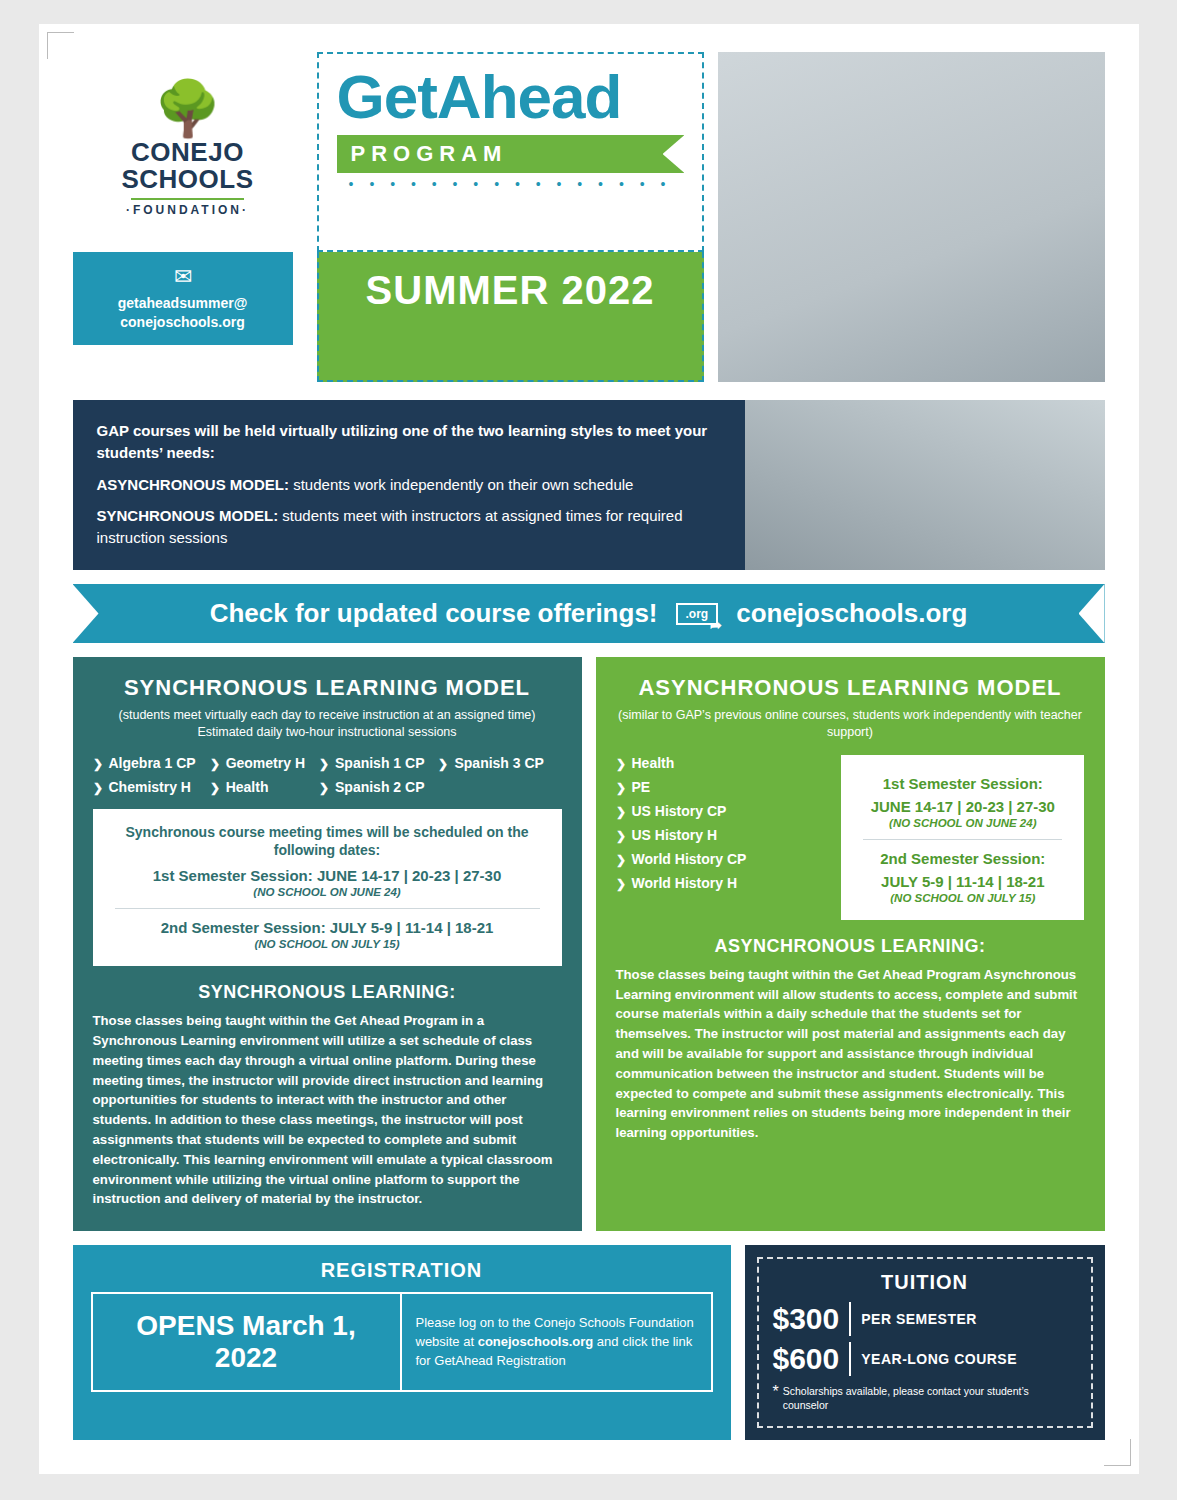🌳
CONEJO SCHOOLS
·FOUNDATION·
GetAhead
PROGRAM
• • • • • • • • • • • • • • • •
✉ getaheadsummer@
conejoschools.org
SUMMER 2022
GAP courses will be held virtually utilizing one of the two learning styles to meet your students’ needs:
ASYNCHRONOUS MODEL: students work independently on their own schedule
SYNCHRONOUS MODEL: students meet with instructors at assigned times for required instruction sessions
Check for updated course offerings! .org➦ conejoschools.org
SYNCHRONOUS LEARNING MODEL
(students meet virtually each day to receive instruction at an assigned time)
Estimated daily two-hour instructional sessions
Algebra 1 CP
Geometry H
Spanish 1 CP
Spanish 3 CP
Chemistry H
Health
Spanish 2 CP
Synchronous course meeting times will be scheduled on the following dates:
1st Semester Session: JUNE 14-17 | 20-23 | 27-30
(NO SCHOOL ON JUNE 24)
2nd Semester Session: JULY 5-9 | 11-14 | 18-21
(NO SCHOOL ON JULY 15)
SYNCHRONOUS LEARNING:
Those classes being taught within the Get Ahead Program in a Synchronous Learning environment will utilize a set schedule of class meeting times each day through a virtual online platform. During these meeting times, the instructor will provide direct instruction and learning opportunities for students to interact with the instructor and other students. In addition to these class meetings, the instructor will post assignments that students will be expected to complete and submit electronically. This learning environment will emulate a typical classroom environment while utilizing the virtual online platform to support the instruction and delivery of material by the instructor.
ASYNCHRONOUS LEARNING MODEL
(similar to GAP’s previous online courses, students work independently with teacher support)
Health
PE
US History CP
US History H
World History CP
World History H
1st Semester Session:
JUNE 14-17 | 20-23 | 27-30
(NO SCHOOL ON JUNE 24)
2nd Semester Session:
JULY 5-9 | 11-14 | 18-21
(NO SCHOOL ON JULY 15)
ASYNCHRONOUS LEARNING:
Those classes being taught within the Get Ahead Program Asynchronous Learning environment will allow students to access, complete and submit course materials within a daily schedule that the students set for themselves. The instructor will post material and assignments each day and will be available for support and assistance through individual communication between the instructor and student. Students will be expected to compete and submit these assignments electronically. This learning environment relies on students being more independent in their learning opportunities.
REGISTRATION
OPENS March 1, 2022
Please log on to the Conejo Schools Foundation website at conejoschools.org and click the link for GetAhead Registration
TUITION
$300
PER SEMESTER
$600
YEAR-LONG COURSE
* Scholarships available, please contact your student’s counselor